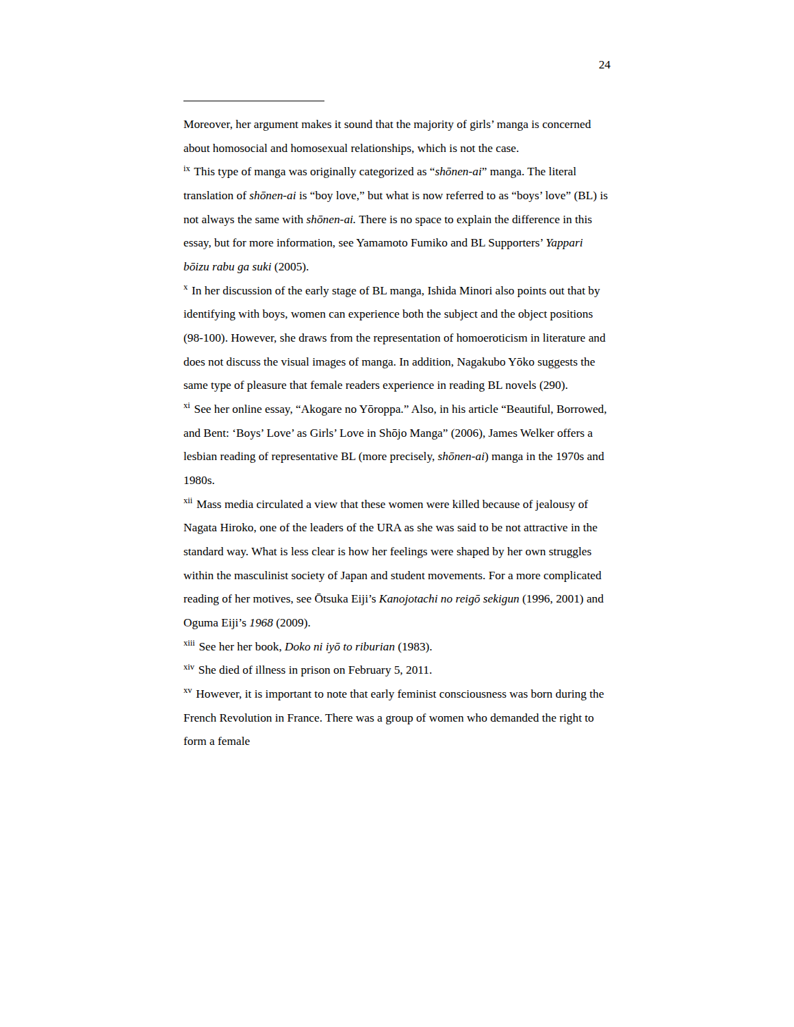24
Moreover, her argument makes it sound that the majority of girls’ manga is concerned about homosocial and homosexual relationships, which is not the case.
ix This type of manga was originally categorized as “shōnen-ai” manga. The literal translation of shōnen-ai is “boy love,” but what is now referred to as “boys’ love” (BL) is not always the same with shōnen-ai. There is no space to explain the difference in this essay, but for more information, see Yamamoto Fumiko and BL Supporters’ Yappari bōizu rabu ga suki (2005).
x In her discussion of the early stage of BL manga, Ishida Minori also points out that by identifying with boys, women can experience both the subject and the object positions (98-100). However, she draws from the representation of homoeroticism in literature and does not discuss the visual images of manga. In addition, Nagakubo Yōko suggests the same type of pleasure that female readers experience in reading BL novels (290).
xi See her online essay, “Akogare no Yōroppa.” Also, in his article “Beautiful, Borrowed, and Bent: ‘Boys’ Love’ as Girls’ Love in Shōjo Manga” (2006), James Welker offers a lesbian reading of representative BL (more precisely, shōnen-ai) manga in the 1970s and 1980s.
xii Mass media circulated a view that these women were killed because of jealousy of Nagata Hiroko, one of the leaders of the URA as she was said to be not attractive in the standard way. What is less clear is how her feelings were shaped by her own struggles within the masculinist society of Japan and student movements. For a more complicated reading of her motives, see Ōtsuka Eiji’s Kanojotachi no reigō sekigun (1996, 2001) and Oguma Eiji’s 1968 (2009).
xiii See her her book, Doko ni iyō to riburian (1983).
xiv She died of illness in prison on February 5, 2011.
xv However, it is important to note that early feminist consciousness was born during the French Revolution in France. There was a group of women who demanded the right to form a female